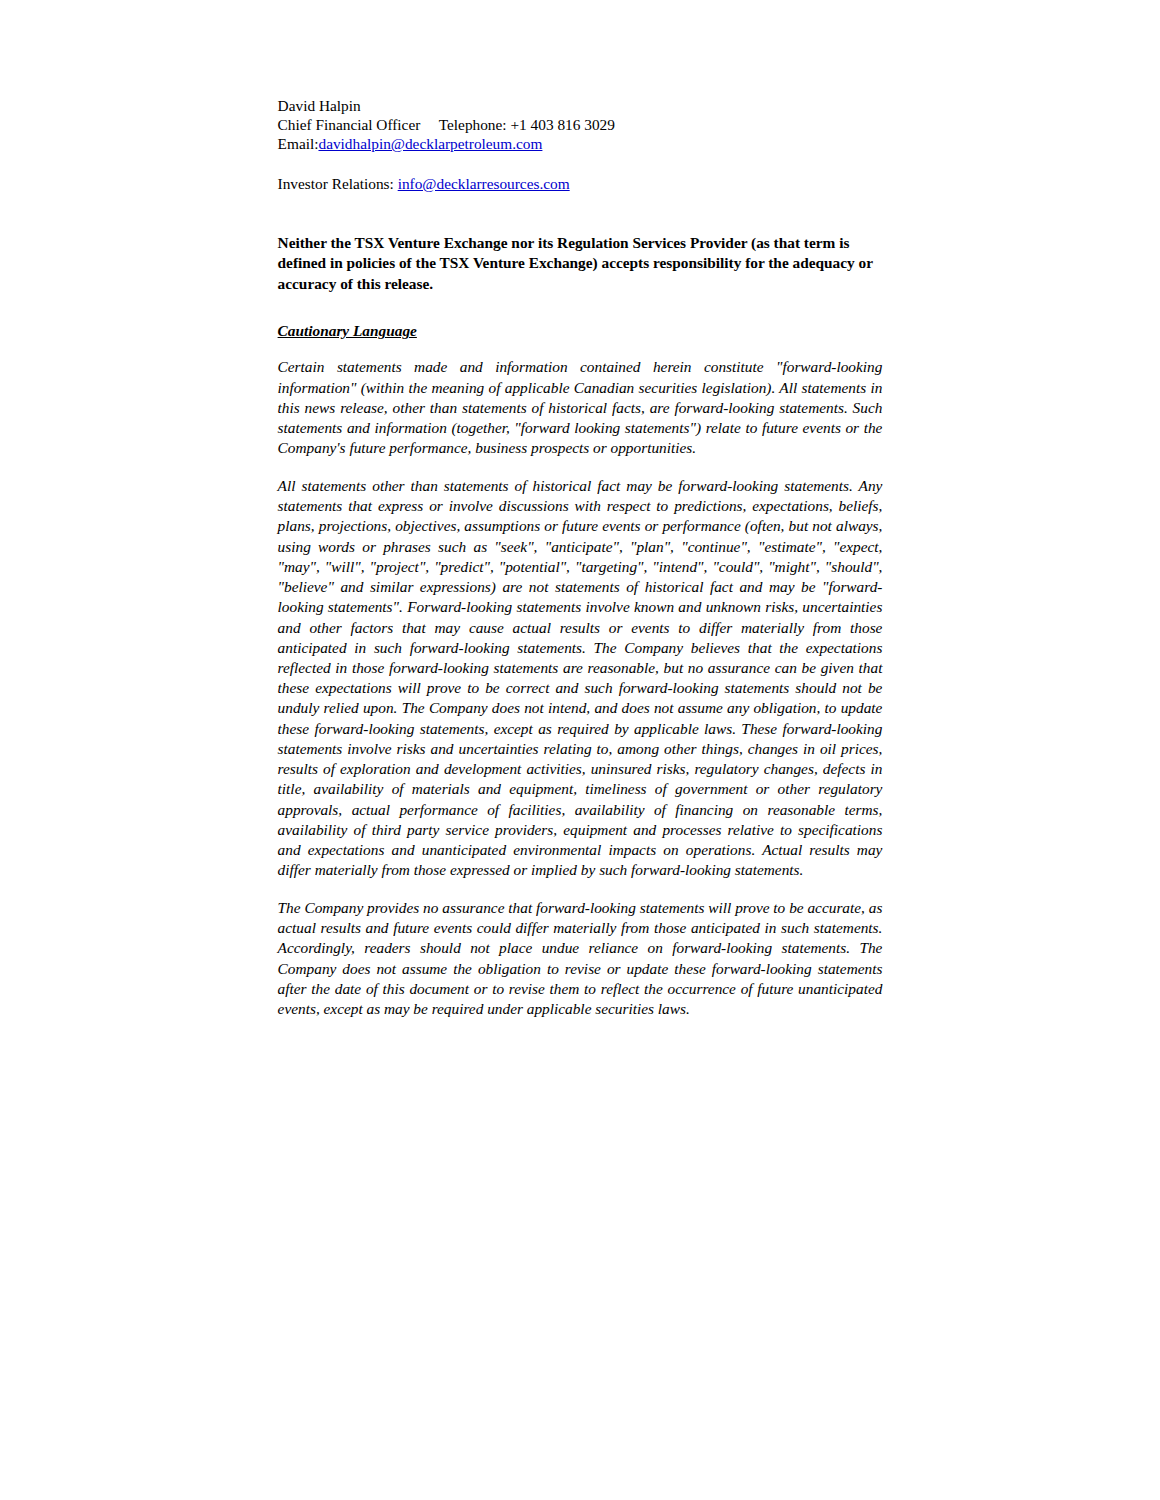David Halpin
Chief Financial OfficerTelephone: +1 403 816 3029
Email:davidhalpin@decklarpetroleum.com
Investor Relations: info@decklarresources.com
Neither the TSX Venture Exchange nor its Regulation Services Provider (as that term is defined in policies of the TSX Venture Exchange) accepts responsibility for the adequacy or accuracy of this release.
Cautionary Language
Certain statements made and information contained herein constitute "forward-looking information" (within the meaning of applicable Canadian securities legislation). All statements in this news release, other than statements of historical facts, are forward-looking statements. Such statements and information (together, "forward looking statements") relate to future events or the Company's future performance, business prospects or opportunities.
All statements other than statements of historical fact may be forward-looking statements. Any statements that express or involve discussions with respect to predictions, expectations, beliefs, plans, projections, objectives, assumptions or future events or performance (often, but not always, using words or phrases such as "seek", "anticipate", "plan", "continue", "estimate", "expect, "may", "will", "project", "predict", "potential", "targeting", "intend", "could", "might", "should", "believe" and similar expressions) are not statements of historical fact and may be "forward-looking statements". Forward-looking statements involve known and unknown risks, uncertainties and other factors that may cause actual results or events to differ materially from those anticipated in such forward-looking statements. The Company believes that the expectations reflected in those forward-looking statements are reasonable, but no assurance can be given that these expectations will prove to be correct and such forward-looking statements should not be unduly relied upon. The Company does not intend, and does not assume any obligation, to update these forward-looking statements, except as required by applicable laws. These forward-looking statements involve risks and uncertainties relating to, among other things, changes in oil prices, results of exploration and development activities, uninsured risks, regulatory changes, defects in title, availability of materials and equipment, timeliness of government or other regulatory approvals, actual performance of facilities, availability of financing on reasonable terms, availability of third party service providers, equipment and processes relative to specifications and expectations and unanticipated environmental impacts on operations. Actual results may differ materially from those expressed or implied by such forward-looking statements.
The Company provides no assurance that forward-looking statements will prove to be accurate, as actual results and future events could differ materially from those anticipated in such statements. Accordingly, readers should not place undue reliance on forward-looking statements. The Company does not assume the obligation to revise or update these forward-looking statements after the date of this document or to revise them to reflect the occurrence of future unanticipated events, except as may be required under applicable securities laws.